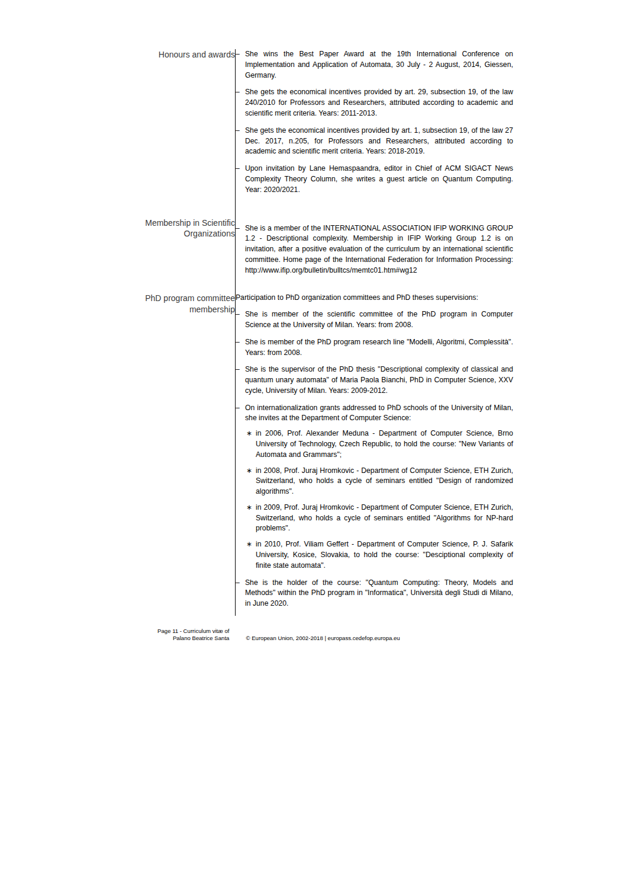| Honours and awards | She wins the Best Paper Award at the 19th International Conference on Implementation and Application of Automata, 30 July - 2 August, 2014, Giessen, Germany. She gets the economical incentives provided by art. 29, subsection 19, of the law 240/2010 for Professors and Researchers, attributed according to academic and scientific merit criteria. Years: 2011-2013. She gets the economical incentives provided by art. 1, subsection 19, of the law 27 Dec. 2017, n.205, for Professors and Researchers, attributed according to academic and scientific merit criteria. Years: 2018-2019. Upon invitation by Lane Hemaspaandra, editor in Chief of ACM SIGACT News Complexity Theory Column, she writes a guest article on Quantum Computing. Year: 2020/2021. |
| Membership in Scientific Organizations | She is a member of the INTERNATIONAL ASSOCIATION IFIP WORKING GROUP 1.2 - Descriptional complexity. Membership in IFIP Working Group 1.2 is on invitation, after a positive evaluation of the curriculum by an international scientific committee. Home page of the International Federation for Information Processing: http://www.ifip.org/bulletin/bulltcs/memtc01.htm#wg12 |
| PhD program committee membership | Participation to PhD organization committees and PhD theses supervisions: She is member of the scientific committee of the PhD program in Computer Science at the University of Milan. Years: from 2008. She is member of the PhD program research line "Modelli, Algoritmi, Complessità". Years: from 2008. She is the supervisor of the PhD thesis "Descriptional complexity of classical and quantum unary automata" of Maria Paola Bianchi, PhD in Computer Science, XXV cycle, University of Milan. Years: 2009-2012. On internationalization grants addressed to PhD schools of the University of Milan, she invites at the Department of Computer Science: in 2006, Prof. Alexander Meduna - Department of Computer Science, Brno University of Technology, Czech Republic, to hold the course: "New Variants of Automata and Grammars"; in 2008, Prof. Juraj Hromkovic - Department of Computer Science, ETH Zurich, Switzerland, who holds a cycle of seminars entitled "Design of randomized algorithms". in 2009, Prof. Juraj Hromkovic - Department of Computer Science, ETH Zurich, Switzerland, who holds a cycle of seminars entitled "Algorithms for NP-hard problems". in 2010, Prof. Viliam Geffert - Department of Computer Science, P. J. Safarik University, Kosice, Slovakia, to hold the course: "Desciptional complexity of finite state automata". She is the holder of the course: "Quantum Computing: Theory, Models and Methods" within the PhD program in "Informatica", Università degli Studi di Milano, in June 2020. |
| Page 11 - Curriculum vitæ of Palano Beatrice Santa | © European Union, 2002-2018 / europass.cedefop.europa.eu |